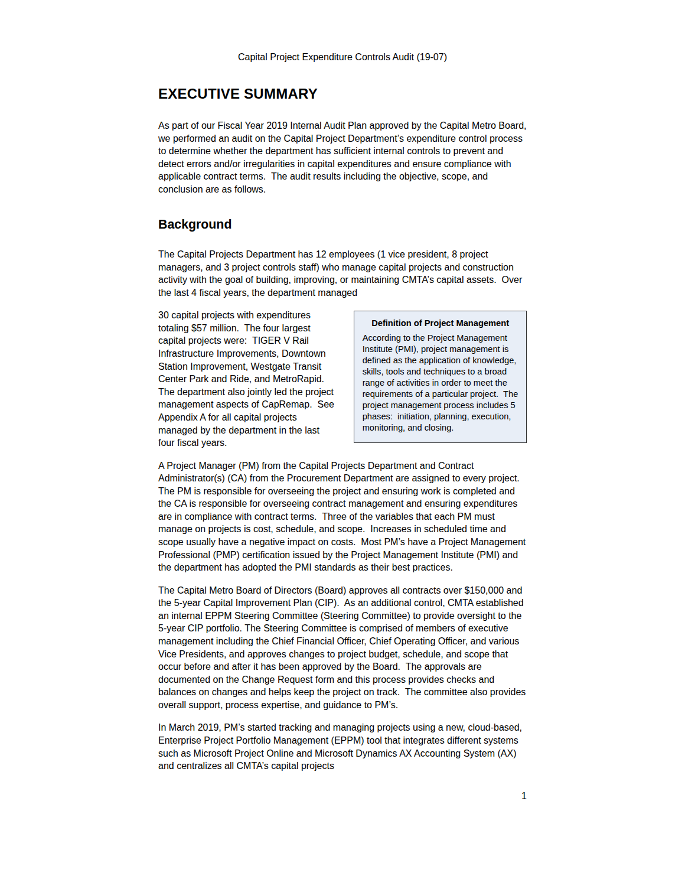Capital Project Expenditure Controls Audit (19-07)
EXECUTIVE SUMMARY
As part of our Fiscal Year 2019 Internal Audit Plan approved by the Capital Metro Board, we performed an audit on the Capital Project Department’s expenditure control process to determine whether the department has sufficient internal controls to prevent and detect errors and/or irregularities in capital expenditures and ensure compliance with applicable contract terms. The audit results including the objective, scope, and conclusion are as follows.
Background
The Capital Projects Department has 12 employees (1 vice president, 8 project managers, and 3 project controls staff) who manage capital projects and construction activity with the goal of building, improving, or maintaining CMTA’s capital assets. Over the last 4 fiscal years, the department managed
Definition of Project Management
According to the Project Management Institute (PMI), project management is defined as the application of knowledge, skills, tools and techniques to a broad range of activities in order to meet the requirements of a particular project. The project management process includes 5 phases: initiation, planning, execution, monitoring, and closing.
30 capital projects with expenditures totaling $57 million. The four largest capital projects were: TIGER V Rail Infrastructure Improvements, Downtown Station Improvement, Westgate Transit Center Park and Ride, and MetroRapid. The department also jointly led the project management aspects of CapRemap. See Appendix A for all capital projects managed by the department in the last four fiscal years.
A Project Manager (PM) from the Capital Projects Department and Contract Administrator(s) (CA) from the Procurement Department are assigned to every project. The PM is responsible for overseeing the project and ensuring work is completed and the CA is responsible for overseeing contract management and ensuring expenditures are in compliance with contract terms. Three of the variables that each PM must manage on projects is cost, schedule, and scope. Increases in scheduled time and scope usually have a negative impact on costs. Most PM’s have a Project Management Professional (PMP) certification issued by the Project Management Institute (PMI) and the department has adopted the PMI standards as their best practices.
The Capital Metro Board of Directors (Board) approves all contracts over $150,000 and the 5-year Capital Improvement Plan (CIP). As an additional control, CMTA established an internal EPPM Steering Committee (Steering Committee) to provide oversight to the 5-year CIP portfolio. The Steering Committee is comprised of members of executive management including the Chief Financial Officer, Chief Operating Officer, and various Vice Presidents, and approves changes to project budget, schedule, and scope that occur before and after it has been approved by the Board. The approvals are documented on the Change Request form and this process provides checks and balances on changes and helps keep the project on track. The committee also provides overall support, process expertise, and guidance to PM’s.
In March 2019, PM’s started tracking and managing projects using a new, cloud-based, Enterprise Project Portfolio Management (EPPM) tool that integrates different systems such as Microsoft Project Online and Microsoft Dynamics AX Accounting System (AX) and centralizes all CMTA’s capital projects
1